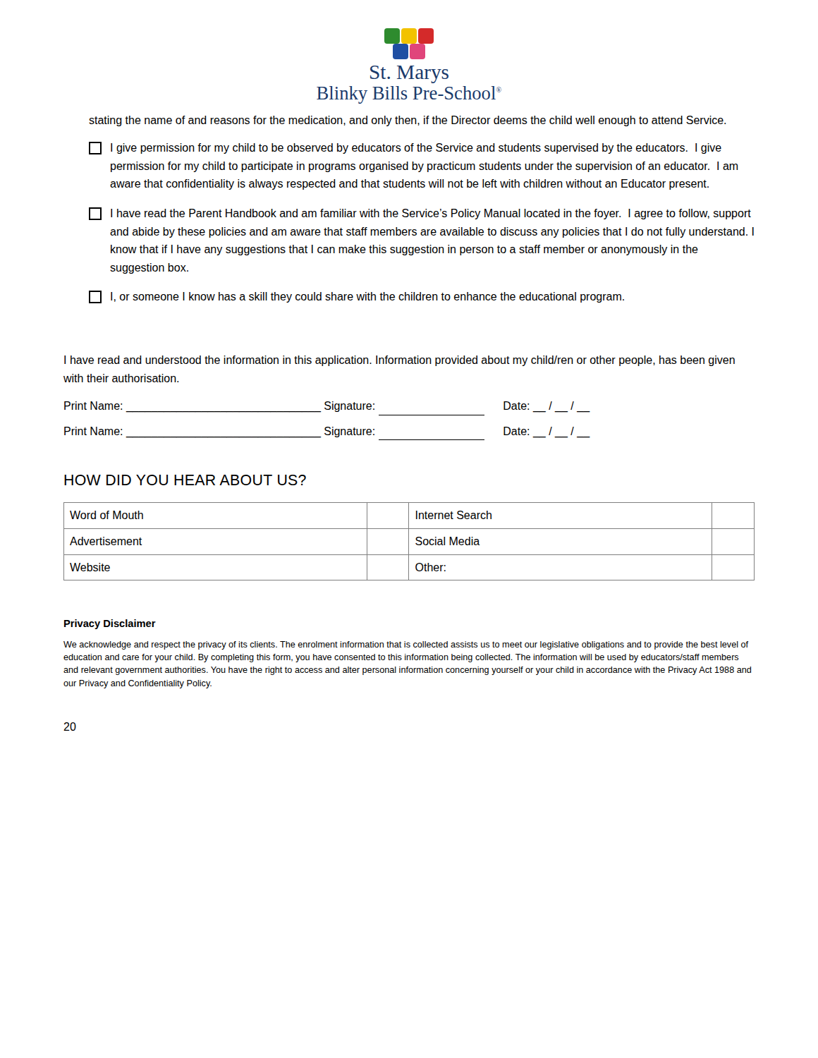St. Marys
Blinky Bills Pre-School®
stating the name of and reasons for the medication, and only then, if the Director deems the child well enough to attend Service.
I give permission for my child to be observed by educators of the Service and students supervised by the educators. I give permission for my child to participate in programs organised by practicum students under the supervision of an educator. I am aware that confidentiality is always respected and that students will not be left with children without an Educator present.
I have read the Parent Handbook and am familiar with the Service’s Policy Manual located in the foyer. I agree to follow, support and abide by these policies and am aware that staff members are available to discuss any policies that I do not fully understand. I know that if I have any suggestions that I can make this suggestion in person to a staff member or anonymously in the suggestion box.
I, or someone I know has a skill they could share with the children to enhance the educational program.
I have read and understood the information in this application. Information provided about my child/ren or other people, has been given with their authorisation.
Print Name: _______________________________ Signature: Date: __ / __ / __
Print Name: _______________________________ Signature: Date: __ / __ / __
HOW DID YOU HEAR ABOUT US?
| Word of Mouth | | Internet Search | |
| Advertisement | | Social Media | |
| Website | | Other: | |
Privacy Disclaimer
We acknowledge and respect the privacy of its clients. The enrolment information that is collected assists us to meet our legislative obligations and to provide the best level of education and care for your child. By completing this form, you have consented to this information being collected. The information will be used by educators/staff members and relevant government authorities. You have the right to access and alter personal information concerning yourself or your child in accordance with the Privacy Act 1988 and our Privacy and Confidentiality Policy.
20